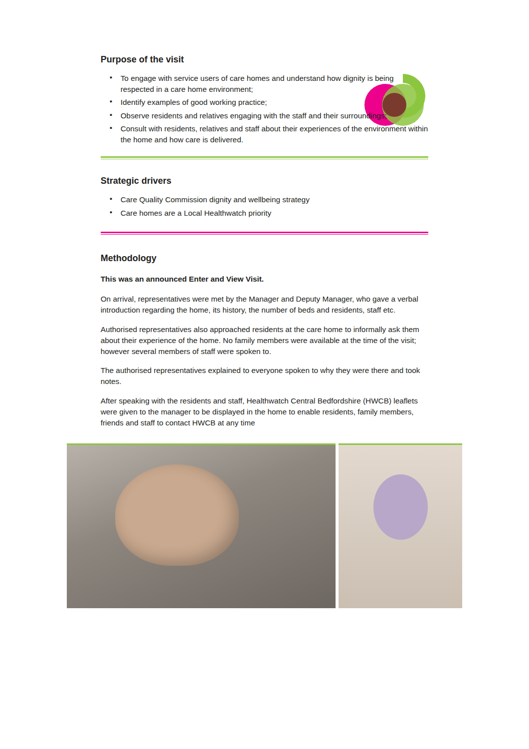Purpose of the visit
To engage with service users of care homes and understand how dignity is being respected in a care home environment;
Identify examples of good working practice;
Observe residents and relatives engaging with the staff and their surroundings;
Consult with residents, relatives and staff about their experiences of the environment within the home and how care is delivered.
Strategic drivers
Care Quality Commission dignity and wellbeing strategy
Care homes are a Local Healthwatch priority
Methodology
This was an announced Enter and View Visit.
On arrival, representatives were met by the Manager and Deputy Manager, who gave a verbal introduction regarding the home, its history, the number of beds and residents, staff etc.
Authorised representatives also approached residents at the care home to informally ask them about their experience of the home. No family members were available at the time of the visit; however several members of staff were spoken to.
The authorised representatives explained to everyone spoken to why they were there and took notes.
After speaking with the residents and staff, Healthwatch Central Bedfordshire (HWCB) leaflets were given to the manager to be displayed in the home to enable residents, family members, friends and staff to contact HWCB at any time